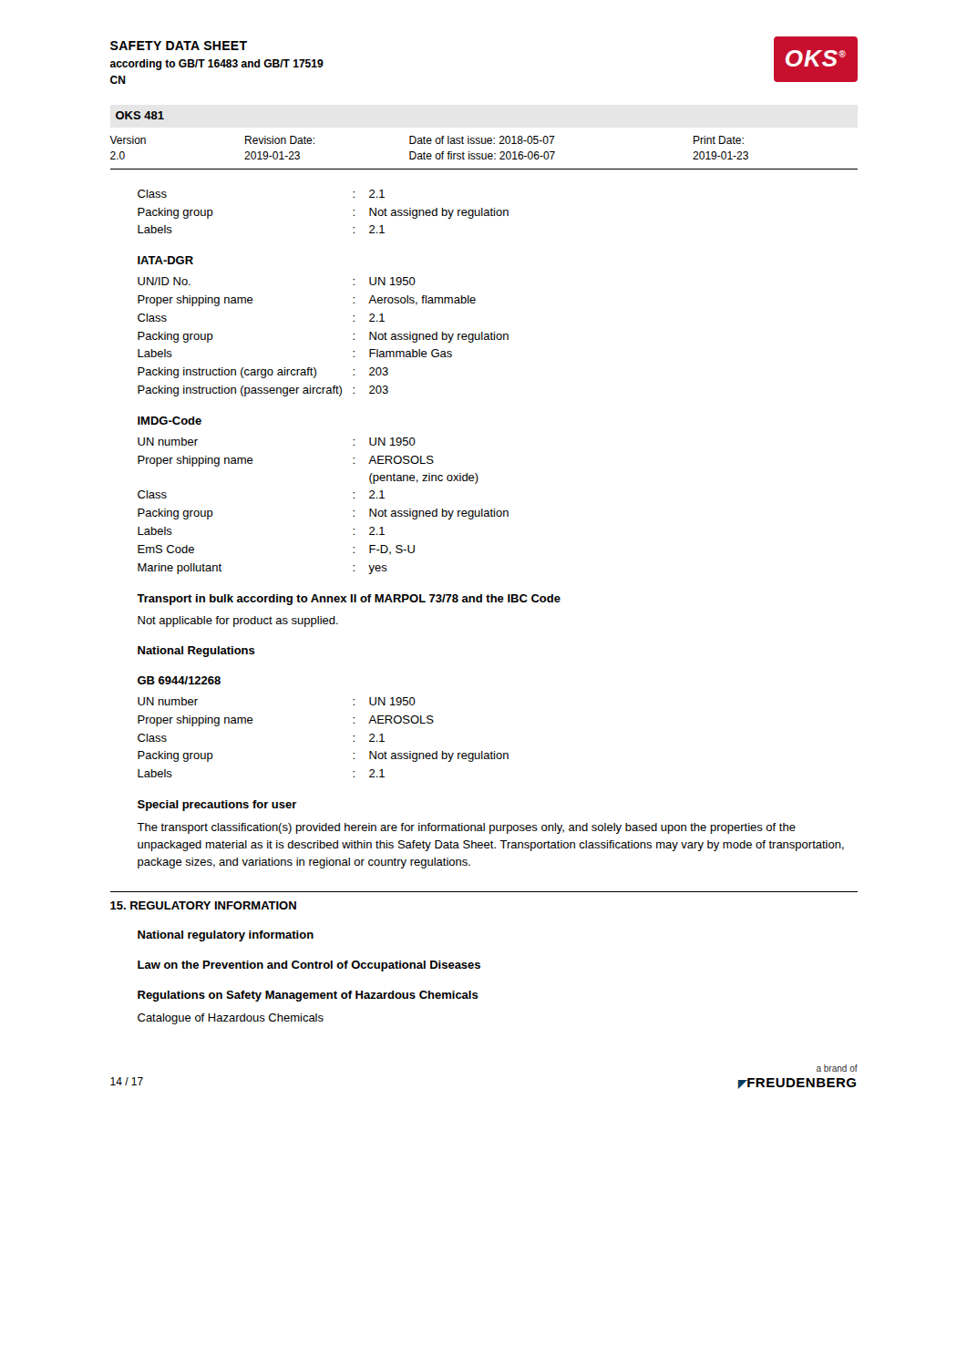SAFETY DATA SHEET
according to GB/T 16483 and GB/T 17519
CN
OKS®
OKS 481
| Version | Revision Date: | Date of last issue: 2018-05-07 | Print Date: |
| 2.0 | 2019-01-23 | Date of first issue: 2016-06-07 | 2019-01-23 |
| Class | : | 2.1 |
| Packing group | : | Not assigned by regulation |
| Labels | : | 2.1 |
IATA-DGR
| UN/ID No. | : | UN 1950 |
| Proper shipping name | : | Aerosols, flammable |
| Class | : | 2.1 |
| Packing group | : | Not assigned by regulation |
| Labels | : | Flammable Gas |
| Packing instruction (cargo aircraft) | : | 203 |
| Packing instruction (passenger aircraft) | : | 203 |
IMDG-Code
| UN number | : | UN 1950 |
| Proper shipping name | : | AEROSOLS (pentane, zinc oxide) |
| Class | : | 2.1 |
| Packing group | : | Not assigned by regulation |
| Labels | : | 2.1 |
| EmS Code | : | F-D, S-U |
| Marine pollutant | : | yes |
Transport in bulk according to Annex II of MARPOL 73/78 and the IBC Code
Not applicable for product as supplied.
National Regulations
GB 6944/12268
| UN number | : | UN 1950 |
| Proper shipping name | : | AEROSOLS |
| Class | : | 2.1 |
| Packing group | : | Not assigned by regulation |
| Labels | : | 2.1 |
Special precautions for user
The transport classification(s) provided herein are for informational purposes only, and solely based upon the properties of the unpackaged material as it is described within this Safety Data Sheet. Transportation classifications may vary by mode of transportation, package sizes, and variations in regional or country regulations.
15. REGULATORY INFORMATION
National regulatory information
Law on the Prevention and Control of Occupational Diseases
Regulations on Safety Management of Hazardous Chemicals
Catalogue of Hazardous Chemicals
14 / 17
a brand of
FREUDENBERG